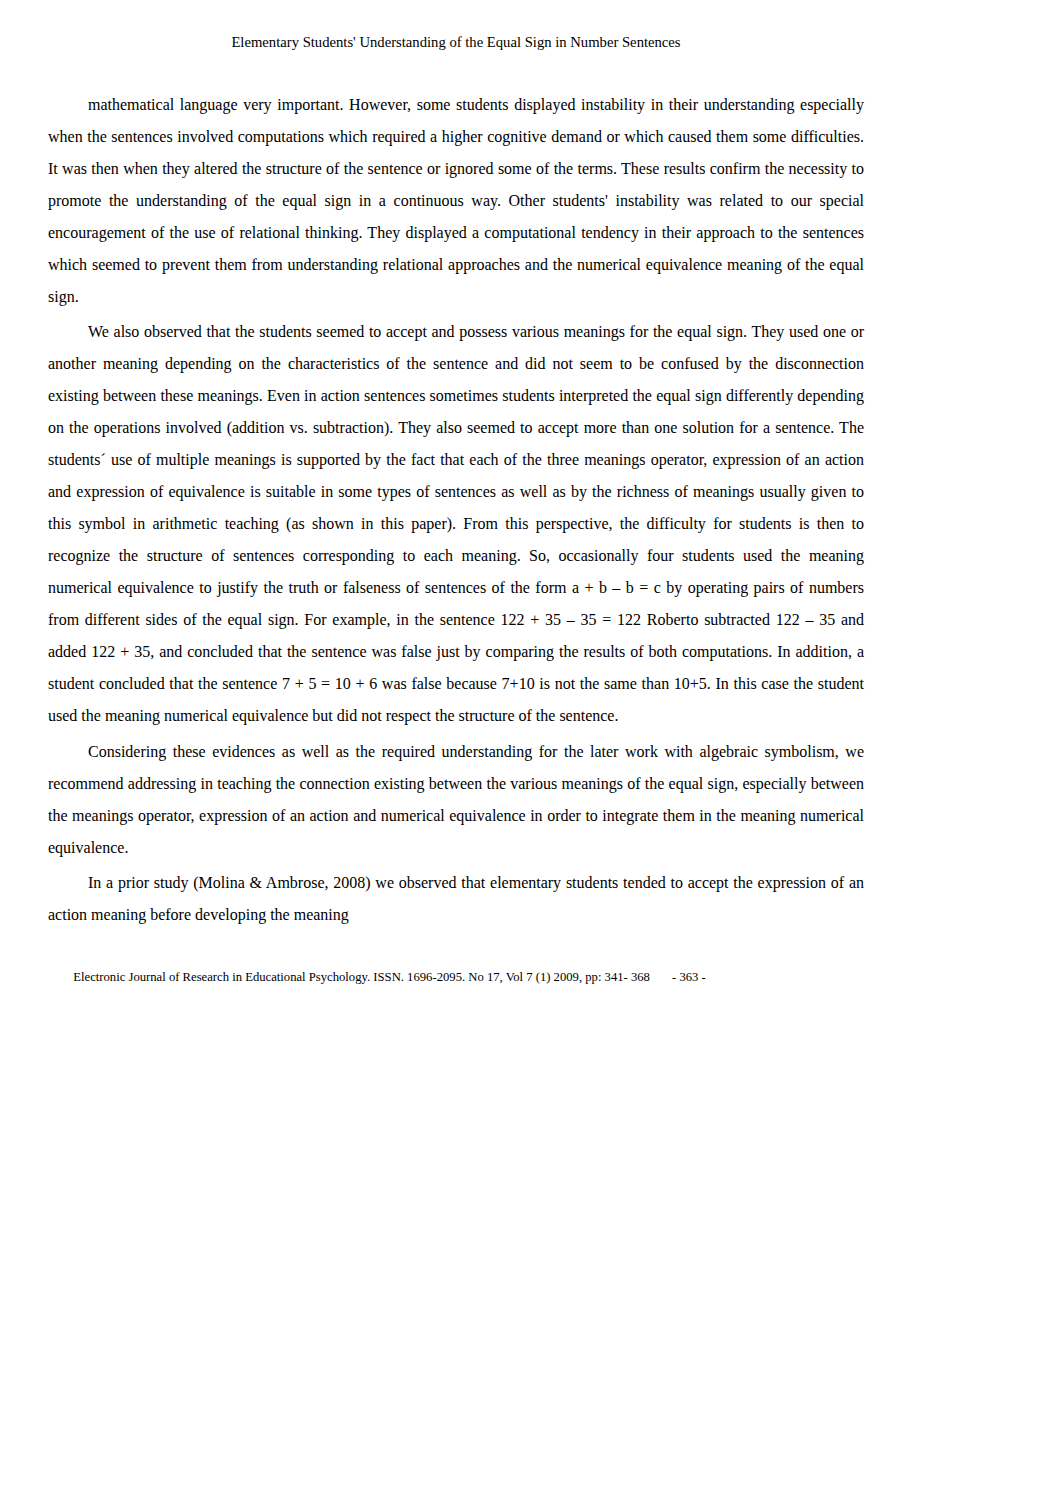Elementary Students' Understanding of the Equal Sign in Number Sentences
mathematical language very important. However, some students displayed instability in their understanding especially when the sentences involved computations which required a higher cognitive demand or which caused them some difficulties. It was then when they altered the structure of the sentence or ignored some of the terms. These results confirm the necessity to promote the understanding of the equal sign in a continuous way. Other students' instability was related to our special encouragement of the use of relational thinking. They displayed a computational tendency in their approach to the sentences which seemed to prevent them from understanding relational approaches and the numerical equivalence meaning of the equal sign.
We also observed that the students seemed to accept and possess various meanings for the equal sign. They used one or another meaning depending on the characteristics of the sentence and did not seem to be confused by the disconnection existing between these meanings. Even in action sentences sometimes students interpreted the equal sign differently depending on the operations involved (addition vs. subtraction). They also seemed to accept more than one solution for a sentence. The students´ use of multiple meanings is supported by the fact that each of the three meanings operator, expression of an action and expression of equivalence is suitable in some types of sentences as well as by the richness of meanings usually given to this symbol in arithmetic teaching (as shown in this paper). From this perspective, the difficulty for students is then to recognize the structure of sentences corresponding to each meaning. So, occasionally four students used the meaning numerical equivalence to justify the truth or falseness of sentences of the form a + b – b = c by operating pairs of numbers from different sides of the equal sign. For example, in the sentence 122 + 35 – 35 = 122 Roberto subtracted 122 – 35 and added 122 + 35, and concluded that the sentence was false just by comparing the results of both computations. In addition, a student concluded that the sentence 7 + 5 = 10 + 6 was false because 7+10 is not the same than 10+5. In this case the student used the meaning numerical equivalence but did not respect the structure of the sentence.
Considering these evidences as well as the required understanding for the later work with algebraic symbolism, we recommend addressing in teaching the connection existing between the various meanings of the equal sign, especially between the meanings operator, expression of an action and numerical equivalence in order to integrate them in the meaning numerical equivalence.
In a prior study (Molina & Ambrose, 2008) we observed that elementary students tended to accept the expression of an action meaning before developing the meaning
Electronic Journal of Research in Educational Psychology. ISSN. 1696-2095. No 17, Vol 7 (1) 2009, pp: 341- 368 - 363 -